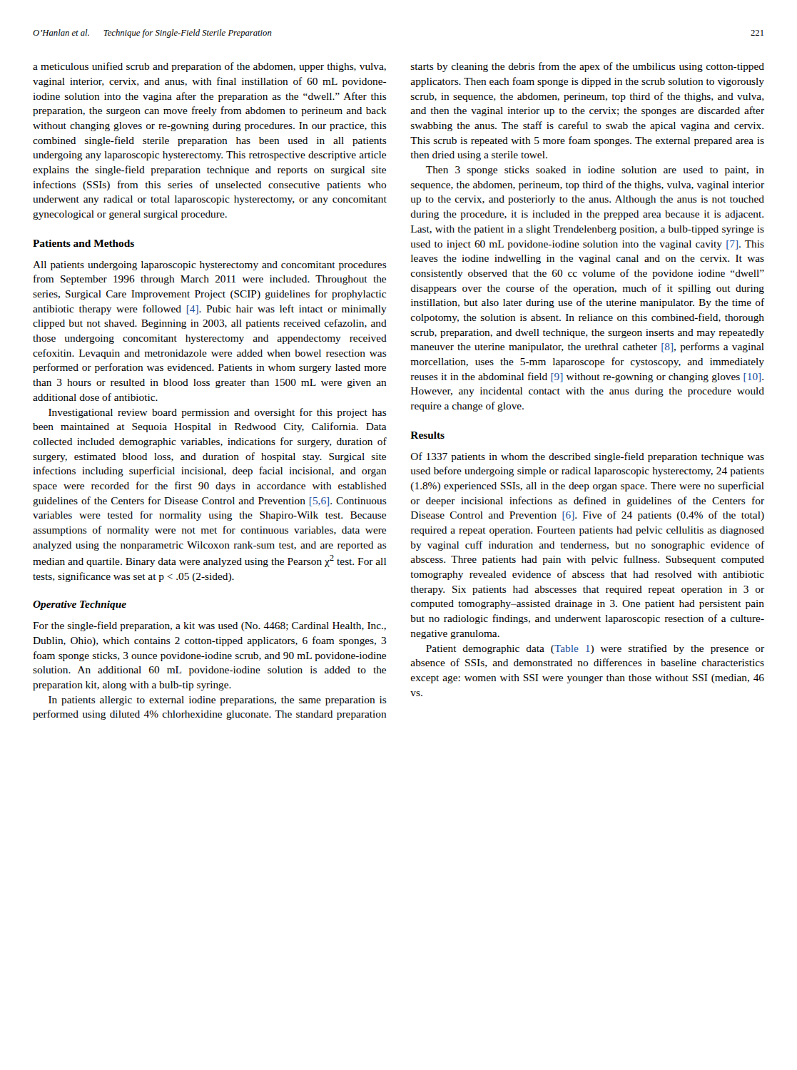O’Hanlan et al. Technique for Single-Field Sterile Preparation 221
a meticulous unified scrub and preparation of the abdomen, upper thighs, vulva, vaginal interior, cervix, and anus, with final instillation of 60 mL povidone-iodine solution into the vagina after the preparation as the “dwell.” After this preparation, the surgeon can move freely from abdomen to perineum and back without changing gloves or re-gowning during procedures. In our practice, this combined single-field sterile preparation has been used in all patients undergoing any laparoscopic hysterectomy. This retrospective descriptive article explains the single-field preparation technique and reports on surgical site infections (SSIs) from this series of unselected consecutive patients who underwent any radical or total laparoscopic hysterectomy, or any concomitant gynecological or general surgical procedure.
Patients and Methods
All patients undergoing laparoscopic hysterectomy and concomitant procedures from September 1996 through March 2011 were included. Throughout the series, Surgical Care Improvement Project (SCIP) guidelines for prophylactic antibiotic therapy were followed [4]. Pubic hair was left intact or minimally clipped but not shaved. Beginning in 2003, all patients received cefazolin, and those undergoing concomitant hysterectomy and appendectomy received cefoxitin. Levaquin and metronidazole were added when bowel resection was performed or perforation was evidenced. Patients in whom surgery lasted more than 3 hours or resulted in blood loss greater than 1500 mL were given an additional dose of antibiotic.
Investigational review board permission and oversight for this project has been maintained at Sequoia Hospital in Redwood City, California. Data collected included demographic variables, indications for surgery, duration of surgery, estimated blood loss, and duration of hospital stay. Surgical site infections including superficial incisional, deep facial incisional, and organ space were recorded for the first 90 days in accordance with established guidelines of the Centers for Disease Control and Prevention [5,6]. Continuous variables were tested for normality using the Shapiro-Wilk test. Because assumptions of normality were not met for continuous variables, data were analyzed using the nonparametric Wilcoxon rank-sum test, and are reported as median and quartile. Binary data were analyzed using the Pearson χ2 test. For all tests, significance was set at p < .05 (2-sided).
Operative Technique
For the single-field preparation, a kit was used (No. 4468; Cardinal Health, Inc., Dublin, Ohio), which contains 2 cotton-tipped applicators, 6 foam sponges, 3 foam sponge sticks, 3 ounce povidone-iodine scrub, and 90 mL povidone-iodine solution. An additional 60 mL povidone-iodine solution is added to the preparation kit, along with a bulb-tip syringe.
In patients allergic to external iodine preparations, the same preparation is performed using diluted 4% chlorhexidine gluconate. The standard preparation starts by cleaning the debris from the apex of the umbilicus using cotton-tipped applicators. Then each foam sponge is dipped in the scrub solution to vigorously scrub, in sequence, the abdomen, perineum, top third of the thighs, and vulva, and then the vaginal interior up to the cervix; the sponges are discarded after swabbing the anus. The staff is careful to swab the apical vagina and cervix. This scrub is repeated with 5 more foam sponges. The external prepared area is then dried using a sterile towel.
Then 3 sponge sticks soaked in iodine solution are used to paint, in sequence, the abdomen, perineum, top third of the thighs, vulva, vaginal interior up to the cervix, and posteriorly to the anus. Although the anus is not touched during the procedure, it is included in the prepped area because it is adjacent. Last, with the patient in a slight Trendelenberg position, a bulb-tipped syringe is used to inject 60 mL povidone-iodine solution into the vaginal cavity [7]. This leaves the iodine indwelling in the vaginal canal and on the cervix. It was consistently observed that the 60 cc volume of the povidone iodine “dwell” disappears over the course of the operation, much of it spilling out during instillation, but also later during use of the uterine manipulator. By the time of colpotomy, the solution is absent. In reliance on this combined-field, thorough scrub, preparation, and dwell technique, the surgeon inserts and may repeatedly maneuver the uterine manipulator, the urethral catheter [8], performs a vaginal morcellation, uses the 5-mm laparoscope for cystoscopy, and immediately reuses it in the abdominal field [9] without re-gowning or changing gloves [10]. However, any incidental contact with the anus during the procedure would require a change of glove.
Results
Of 1337 patients in whom the described single-field preparation technique was used before undergoing simple or radical laparoscopic hysterectomy, 24 patients (1.8%) experienced SSIs, all in the deep organ space. There were no superficial or deeper incisional infections as defined in guidelines of the Centers for Disease Control and Prevention [6]. Five of 24 patients (0.4% of the total) required a repeat operation. Fourteen patients had pelvic cellulitis as diagnosed by vaginal cuff induration and tenderness, but no sonographic evidence of abscess. Three patients had pain with pelvic fullness. Subsequent computed tomography revealed evidence of abscess that had resolved with antibiotic therapy. Six patients had abscesses that required repeat operation in 3 or computed tomography–assisted drainage in 3. One patient had persistent pain but no radiologic findings, and underwent laparoscopic resection of a culture-negative granuloma.
Patient demographic data (Table 1) were stratified by the presence or absence of SSIs, and demonstrated no differences in baseline characteristics except age: women with SSI were younger than those without SSI (median, 46 vs.